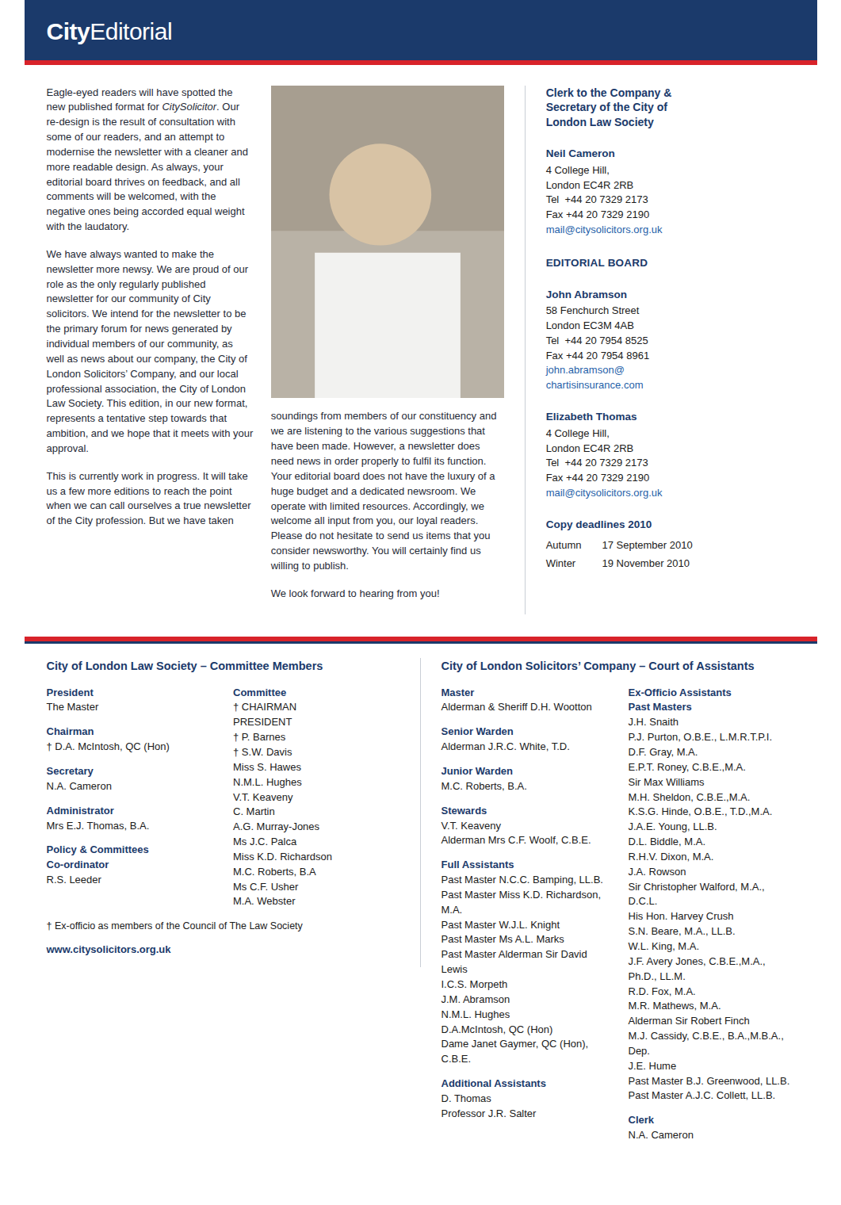City Editorial
Eagle-eyed readers will have spotted the new published format for CitySolicitor. Our re-design is the result of consultation with some of our readers, and an attempt to modernise the newsletter with a cleaner and more readable design. As always, your editorial board thrives on feedback, and all comments will be welcomed, with the negative ones being accorded equal weight with the laudatory.
We have always wanted to make the newsletter more newsy. We are proud of our role as the only regularly published newsletter for our community of City solicitors. We intend for the newsletter to be the primary forum for news generated by individual members of our community, as well as news about our company, the City of London Solicitors’ Company, and our local professional association, the City of London Law Society. This edition, in our new format, represents a tentative step towards that ambition, and we hope that it meets with your approval.
This is currently work in progress. It will take us a few more editions to reach the point when we can call ourselves a true newsletter of the City profession. But we have taken
soundings from members of our constituency and we are listening to the various suggestions that have been made. However, a newsletter does need news in order properly to fulfil its function. Your editorial board does not have the luxury of a huge budget and a dedicated newsroom. We operate with limited resources. Accordingly, we welcome all input from you, our loyal readers. Please do not hesitate to send us items that you consider newsworthy. You will certainly find us willing to publish.
We look forward to hearing from you!
Clerk to the Company &
Secretary of the City of
London Law Society
Neil Cameron
4 College Hill,
London EC4R 2RB
Tel +44 20 7329 2173
Fax +44 20 7329 2190
mail@citysolicitors.org.uk
Editorial Board
John Abramson
58 Fenchurch Street
London EC3M 4AB
Tel +44 20 7954 8525
Fax +44 20 7954 8961
john.abramson@
chartisinsurance.com
Elizabeth Thomas
4 College Hill,
London EC4R 2RB
Tel +44 20 7329 2173
Fax +44 20 7329 2190
mail@citysolicitors.org.uk
Copy deadlines 2010
| Autumn | 17 September 2010 |
| Winter | 19 November 2010 |
City of London Law Society – Committee Members
President
The Master
Chairman
† D.A. McIntosh, QC (Hon)
Secretary
N.A. Cameron
Administrator
Mrs E.J. Thomas, B.A.
Policy & Committees
Co-ordinator
R.S. Leeder
Committee
† CHAIRMAN
PRESIDENT
† P. Barnes
† S.W. Davis
Miss S. Hawes
N.M.L. Hughes
V.T. Keaveny
C. Martin
A.G. Murray-Jones
Ms J.C. Palca
Miss K.D. Richardson
M.C. Roberts, B.A
Ms C.F. Usher
M.A. Webster
† Ex-officio as members of the Council of The Law Society
www.citysolicitors.org.uk
City of London Solicitors’ Company – Court of Assistants
Master
Alderman & Sheriff D.H. Wootton
Senior Warden
Alderman J.R.C. White, T.D.
Junior Warden
M.C. Roberts, B.A.
Stewards
V.T. Keaveny
Alderman Mrs C.F. Woolf, C.B.E.
Full Assistants
Past Master N.C.C. Bamping, LL.B.
Past Master Miss K.D. Richardson, M.A.
Past Master W.J.L. Knight
Past Master Ms A.L. Marks
Past Master Alderman Sir David Lewis
I.C.S. Morpeth
J.M. Abramson
N.M.L. Hughes
D.A.McIntosh, QC (Hon)
Dame Janet Gaymer, QC (Hon), C.B.E.
Additional Assistants
D. Thomas
Professor J.R. Salter
Ex-Officio Assistants
Past Masters
J.H. Snaith
P.J. Purton, O.B.E., L.M.R.T.P.I.
D.F. Gray, M.A.
E.P.T. Roney, C.B.E.,M.A.
Sir Max Williams
M.H. Sheldon, C.B.E.,M.A.
K.S.G. Hinde, O.B.E., T.D.,M.A.
J.A.E. Young, LL.B.
D.L. Biddle, M.A.
R.H.V. Dixon, M.A.
J.A. Rowson
Sir Christopher Walford, M.A., D.C.L.
His Hon. Harvey Crush
S.N. Beare, M.A., LL.B.
W.L. King, M.A.
J.F. Avery Jones, C.B.E.,M.A., Ph.D., LL.M.
R.D. Fox, M.A.
M.R. Mathews, M.A.
Alderman Sir Robert Finch
M.J. Cassidy, C.B.E., B.A.,M.B.A., Dep.
J.E. Hume
Past Master B.J. Greenwood, LL.B.
Past Master A.J.C. Collett, LL.B.
Clerk
N.A. Cameron